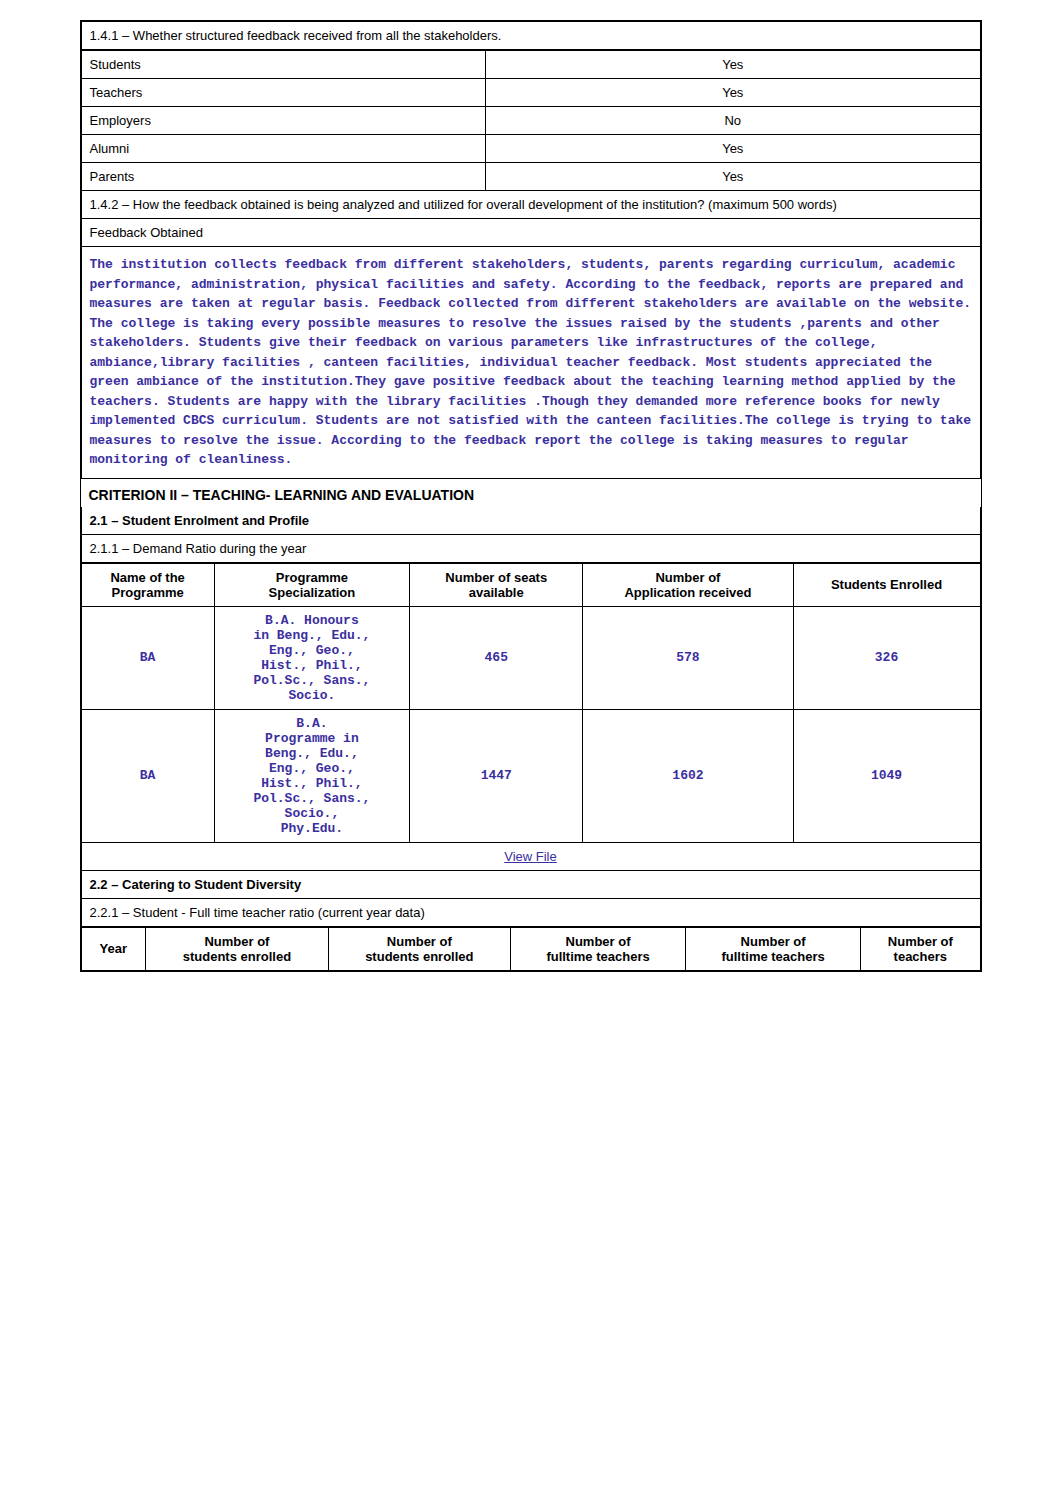1.4.1 – Whether structured feedback received from all the stakeholders.
| Students | Yes |
| Teachers | Yes |
| Employers | No |
| Alumni | Yes |
| Parents | Yes |
1.4.2 – How the feedback obtained is being analyzed and utilized for overall development of the institution? (maximum 500 words)
Feedback Obtained
The institution collects feedback from different stakeholders, students, parents regarding curriculum, academic performance, administration, physical facilities and safety. According to the feedback, reports are prepared and measures are taken at regular basis. Feedback collected from different stakeholders are available on the website. The college is taking every possible measures to resolve the issues raised by the students ,parents and other stakeholders. Students give their feedback on various parameters like infrastructures of the college, ambiance,library facilities , canteen facilities, individual teacher feedback. Most students appreciated the green ambiance of the institution.They gave positive feedback about the teaching learning method applied by the teachers. Students are happy with the library facilities .Though they demanded more reference books for newly implemented CBCS curriculum. Students are not satisfied with the canteen facilities.The college is trying to take measures to resolve the issue. According to the feedback report the college is taking measures to regular monitoring of cleanliness.
CRITERION II – TEACHING- LEARNING AND EVALUATION
2.1 – Student Enrolment and Profile
2.1.1 – Demand Ratio during the year
| Name of the Programme | Programme Specialization | Number of seats available | Number of Application received | Students Enrolled |
| --- | --- | --- | --- | --- |
| BA | B.A. Honours in Beng., Edu., Eng., Geo., Hist., Phil., Pol.Sc., Sans., Socio. | 465 | 578 | 326 |
| BA | B.A. Programme in Beng., Edu., Eng., Geo., Hist., Phil., Pol.Sc., Sans., Socio., Phy.Edu. | 1447 | 1602 | 1049 |
View File
2.2 – Catering to Student Diversity
2.2.1 – Student - Full time teacher ratio (current year data)
| Year | Number of students enrolled | Number of students enrolled | Number of fulltime teachers | Number of fulltime teachers | Number of teachers |
| --- | --- | --- | --- | --- | --- |